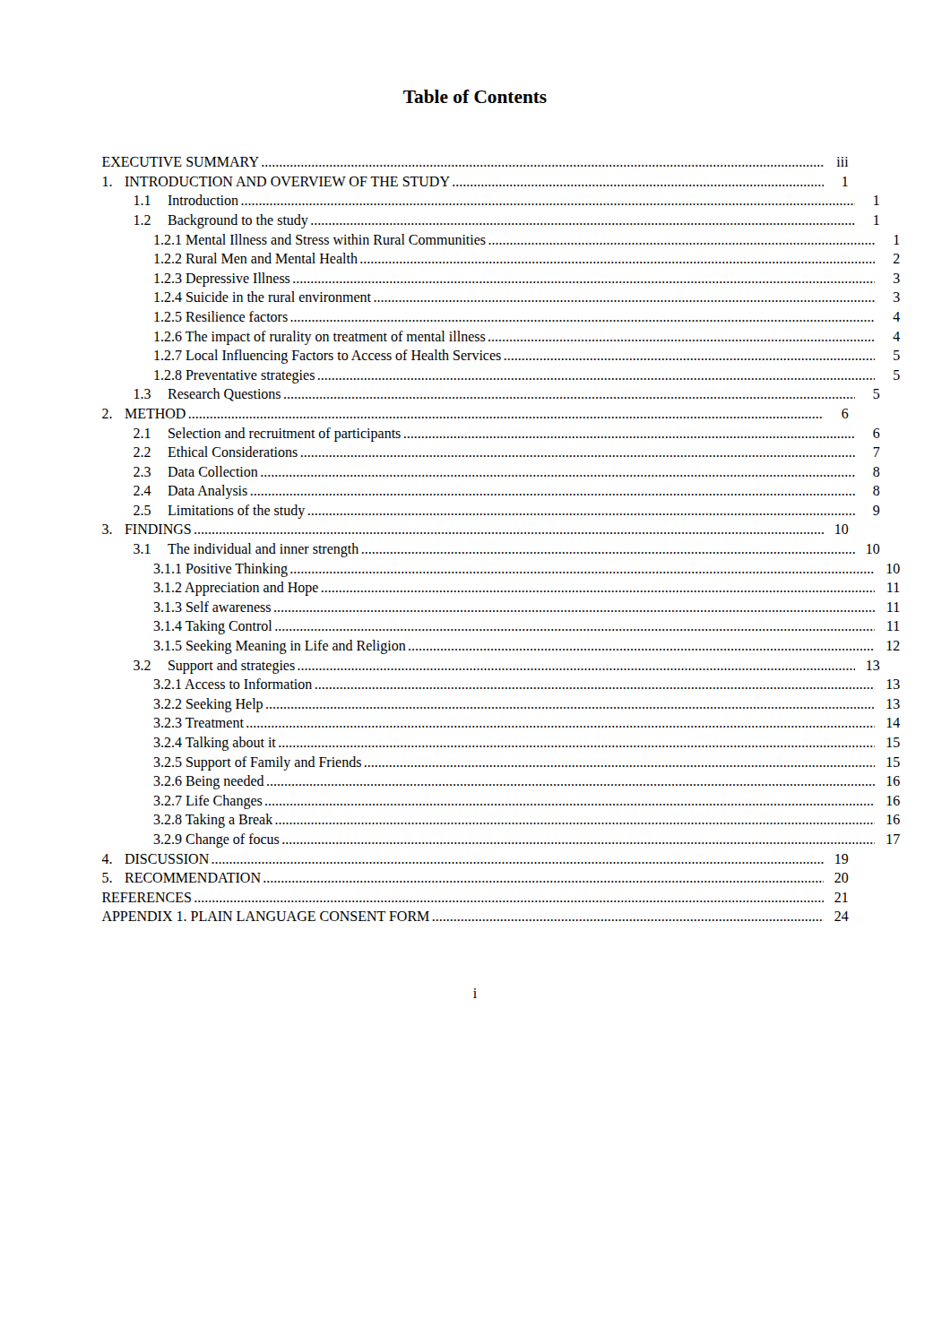Table of Contents
EXECUTIVE SUMMARY iii
1. INTRODUCTION AND OVERVIEW OF THE STUDY 1
1.1 Introduction 1
1.2 Background to the study 1
1.2.1 Mental Illness and Stress within Rural Communities 1
1.2.2 Rural Men and Mental Health 2
1.2.3 Depressive Illness 3
1.2.4 Suicide in the rural environment 3
1.2.5 Resilience factors 4
1.2.6 The impact of rurality on treatment of mental illness 4
1.2.7 Local Influencing Factors to Access of Health Services 5
1.2.8 Preventative strategies 5
1.3 Research Questions 5
2. METHOD 6
2.1 Selection and recruitment of participants 6
2.2 Ethical Considerations 7
2.3 Data Collection 8
2.4 Data Analysis 8
2.5 Limitations of the study 9
3. FINDINGS 10
3.1 The individual and inner strength 10
3.1.1 Positive Thinking 10
3.1.2 Appreciation and Hope 11
3.1.3 Self awareness 11
3.1.4 Taking Control 11
3.1.5 Seeking Meaning in Life and Religion 12
3.2 Support and strategies 13
3.2.1 Access to Information 13
3.2.2 Seeking Help 13
3.2.3 Treatment 14
3.2.4 Talking about it 15
3.2.5 Support of Family and Friends 15
3.2.6 Being needed 16
3.2.7 Life Changes 16
3.2.8 Taking a Break 16
3.2.9 Change of focus 17
4. DISCUSSION 19
5. RECOMMENDATION 20
REFERENCES 21
APPENDIX 1. PLAIN LANGUAGE CONSENT FORM 24
i